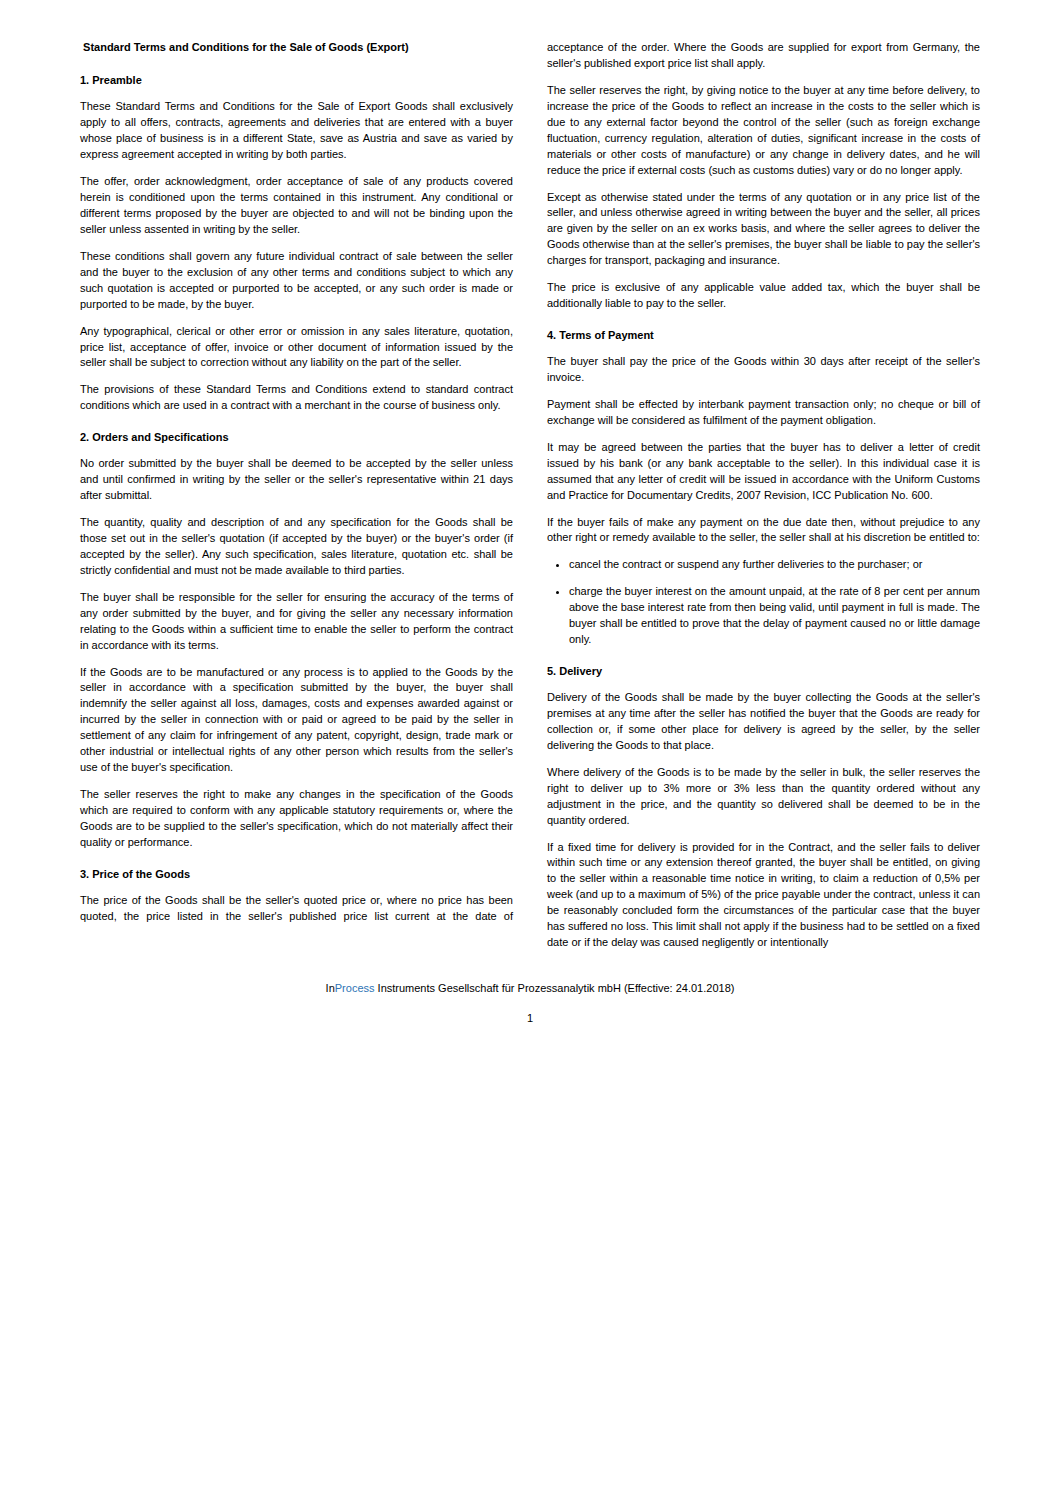Standard Terms and Conditions for the Sale of Goods (Export)
1. Preamble
These Standard Terms and Conditions for the Sale of Export Goods shall exclusively apply to all offers, contracts, agreements and deliveries that are entered with a buyer whose place of business is in a different State, save as Austria and save as varied by express agreement accepted in writing by both parties.
The offer, order acknowledgment, order acceptance of sale of any products covered herein is conditioned upon the terms contained in this instrument. Any conditional or different terms proposed by the buyer are objected to and will not be binding upon the seller unless assented in writing by the seller.
These conditions shall govern any future individual contract of sale between the seller and the buyer to the exclusion of any other terms and conditions subject to which any such quotation is accepted or purported to be accepted, or any such order is made or purported to be made, by the buyer.
Any typographical, clerical or other error or omission in any sales literature, quotation, price list, acceptance of offer, invoice or other document of information issued by the seller shall be subject to correction without any liability on the part of the seller.
The provisions of these Standard Terms and Conditions extend to standard contract conditions which are used in a contract with a merchant in the course of business only.
2. Orders and Specifications
No order submitted by the buyer shall be deemed to be accepted by the seller unless and until confirmed in writing by the seller or the seller's representative within 21 days after submittal.
The quantity, quality and description of and any specification for the Goods shall be those set out in the seller's quotation (if accepted by the buyer) or the buyer's order (if accepted by the seller). Any such specification, sales literature, quotation etc. shall be strictly confidential and must not be made available to third parties.
The buyer shall be responsible for the seller for ensuring the accuracy of the terms of any order submitted by the buyer, and for giving the seller any necessary information relating to the Goods within a sufficient time to enable the seller to perform the contract in accordance with its terms.
If the Goods are to be manufactured or any process is to applied to the Goods by the seller in accordance with a specification submitted by the buyer, the buyer shall indemnify the seller against all loss, damages, costs and expenses awarded against or incurred by the seller in connection with or paid or agreed to be paid by the seller in settlement of any claim for infringement of any patent, copyright, design, trade mark or other industrial or intellectual rights of any other person which results from the seller's use of the buyer's specification.
The seller reserves the right to make any changes in the specification of the Goods which are required to conform with any applicable statutory requirements or, where the Goods are to be supplied to the seller's specification, which do not materially affect their quality or performance.
3. Price of the Goods
The price of the Goods shall be the seller's quoted price or, where no price has been quoted, the price listed in the seller's published price list current at the date of acceptance of the order. Where the Goods are supplied for export from Germany, the seller's published export price list shall apply.
The seller reserves the right, by giving notice to the buyer at any time before delivery, to increase the price of the Goods to reflect an increase in the costs to the seller which is due to any external factor beyond the control of the seller (such as foreign exchange fluctuation, currency regulation, alteration of duties, significant increase in the costs of materials or other costs of manufacture) or any change in delivery dates, and he will reduce the price if external costs (such as customs duties) vary or do no longer apply.
Except as otherwise stated under the terms of any quotation or in any price list of the seller, and unless otherwise agreed in writing between the buyer and the seller, all prices are given by the seller on an ex works basis, and where the seller agrees to deliver the Goods otherwise than at the seller's premises, the buyer shall be liable to pay the seller's charges for transport, packaging and insurance.
The price is exclusive of any applicable value added tax, which the buyer shall be additionally liable to pay to the seller.
4. Terms of Payment
The buyer shall pay the price of the Goods within 30 days after receipt of the seller's invoice.
Payment shall be effected by interbank payment transaction only; no cheque or bill of exchange will be considered as fulfilment of the payment obligation.
It may be agreed between the parties that the buyer has to deliver a letter of credit issued by his bank (or any bank acceptable to the seller). In this individual case it is assumed that any letter of credit will be issued in accordance with the Uniform Customs and Practice for Documentary Credits, 2007 Revision, ICC Publication No. 600.
If the buyer fails of make any payment on the due date then, without prejudice to any other right or remedy available to the seller, the seller shall at his discretion be entitled to:
cancel the contract or suspend any further deliveries to the purchaser; or
charge the buyer interest on the amount unpaid, at the rate of 8 per cent per annum above the base interest rate from then being valid, until payment in full is made. The buyer shall be entitled to prove that the delay of payment caused no or little damage only.
5. Delivery
Delivery of the Goods shall be made by the buyer collecting the Goods at the seller's premises at any time after the seller has notified the buyer that the Goods are ready for collection or, if some other place for delivery is agreed by the seller, by the seller delivering the Goods to that place.
Where delivery of the Goods is to be made by the seller in bulk, the seller reserves the right to deliver up to 3% more or 3% less than the quantity ordered without any adjustment in the price, and the quantity so delivered shall be deemed to be in the quantity ordered.
If a fixed time for delivery is provided for in the Contract, and the seller fails to deliver within such time or any extension thereof granted, the buyer shall be entitled, on giving to the seller within a reasonable time notice in writing, to claim a reduction of 0,5% per week (and up to a maximum of 5%) of the price payable under the contract, unless it can be reasonably concluded form the circumstances of the particular case that the buyer has suffered no loss. This limit shall not apply if the business had to be settled on a fixed date or if the delay was caused negligently or intentionally
In Process Instruments Gesellschaft für Prozessanalytik mbH (Effective: 24.01.2018)
1